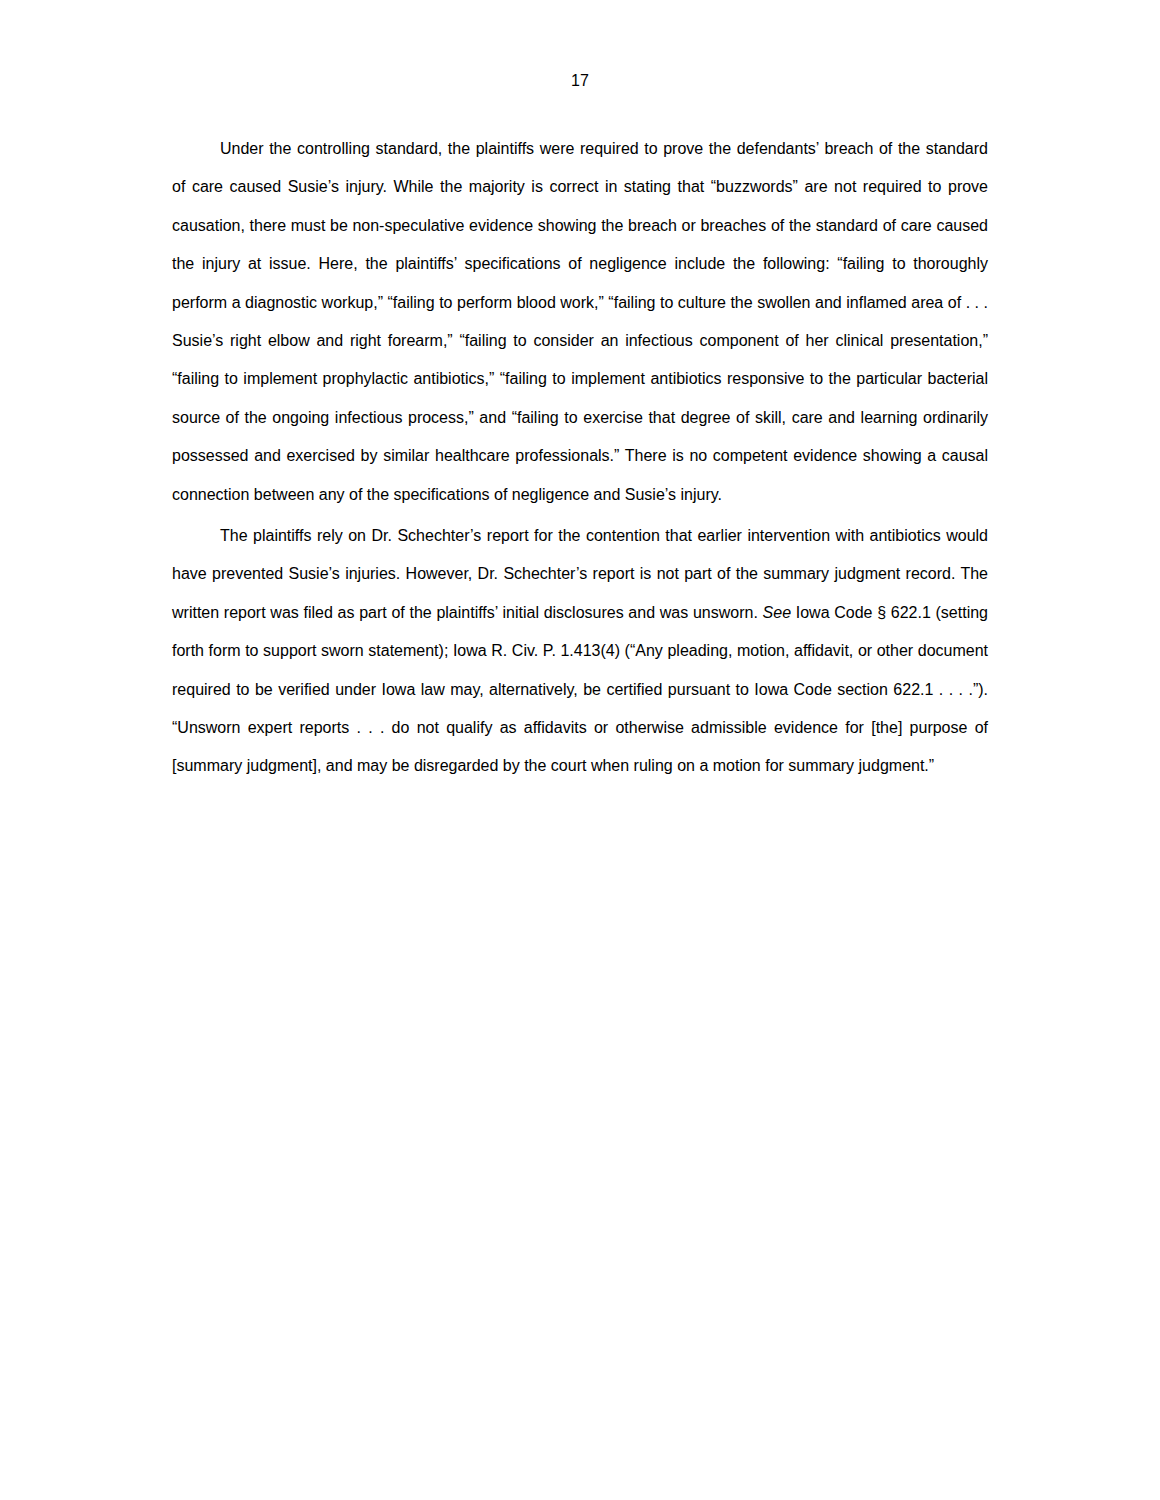17
Under the controlling standard, the plaintiffs were required to prove the defendants’ breach of the standard of care caused Susie’s injury. While the majority is correct in stating that “buzzwords” are not required to prove causation, there must be non-speculative evidence showing the breach or breaches of the standard of care caused the injury at issue. Here, the plaintiffs’ specifications of negligence include the following: “failing to thoroughly perform a diagnostic workup,” “failing to perform blood work,” “failing to culture the swollen and inflamed area of . . . Susie’s right elbow and right forearm,” “failing to consider an infectious component of her clinical presentation,” “failing to implement prophylactic antibiotics,” “failing to implement antibiotics responsive to the particular bacterial source of the ongoing infectious process,” and “failing to exercise that degree of skill, care and learning ordinarily possessed and exercised by similar healthcare professionals.” There is no competent evidence showing a causal connection between any of the specifications of negligence and Susie’s injury.
The plaintiffs rely on Dr. Schechter’s report for the contention that earlier intervention with antibiotics would have prevented Susie’s injuries. However, Dr. Schechter’s report is not part of the summary judgment record. The written report was filed as part of the plaintiffs’ initial disclosures and was unsworn. See Iowa Code § 622.1 (setting forth form to support sworn statement); Iowa R. Civ. P. 1.413(4) (“Any pleading, motion, affidavit, or other document required to be verified under Iowa law may, alternatively, be certified pursuant to Iowa Code section 622.1 . . . .”). “Unsworn expert reports . . . do not qualify as affidavits or otherwise admissible evidence for [the] purpose of [summary judgment], and may be disregarded by the court when ruling on a motion for summary judgment.”